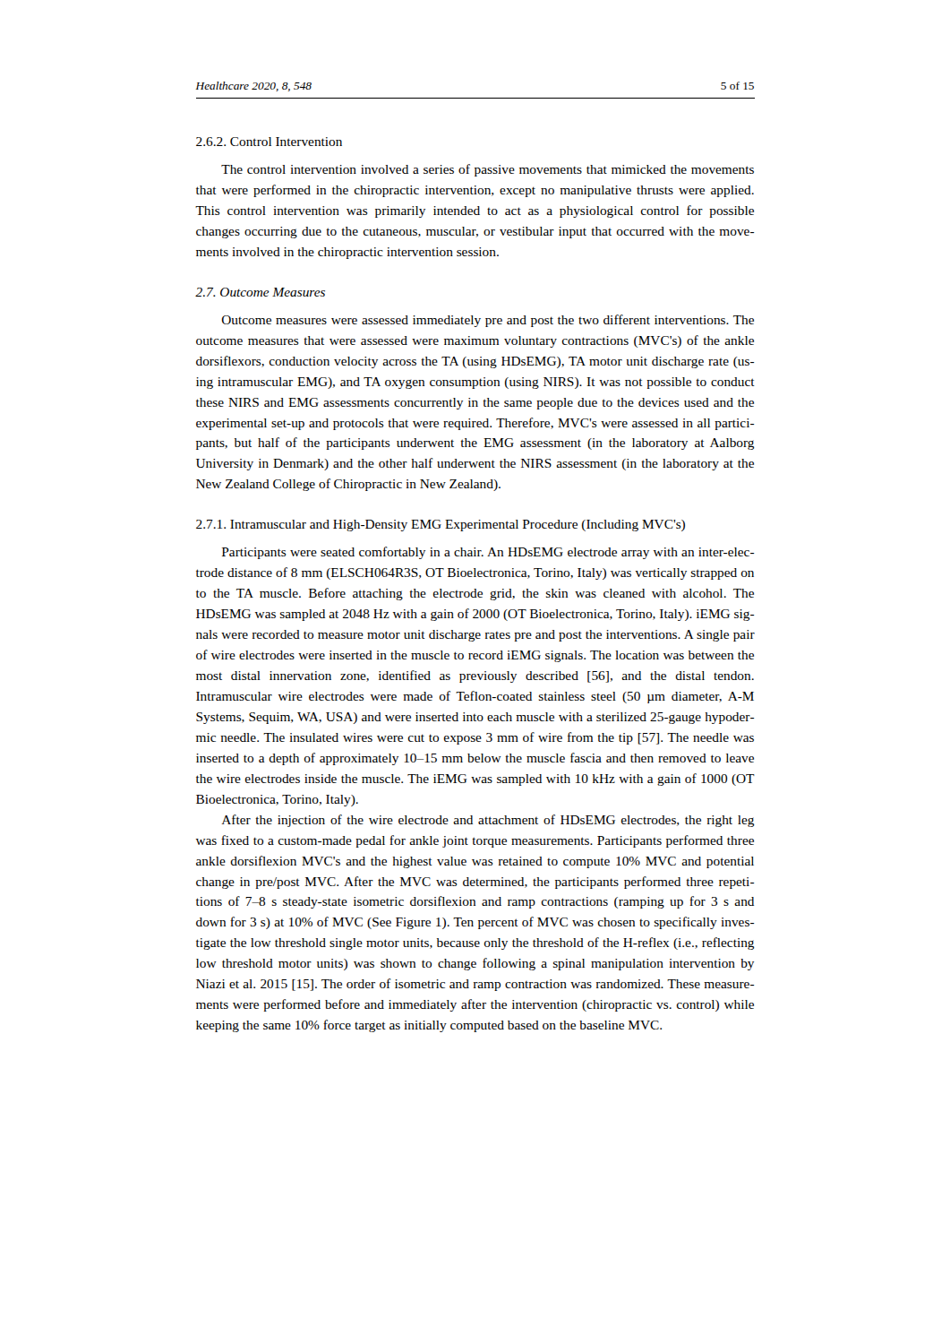Healthcare 2020, 8, 548 5 of 15
2.6.2. Control Intervention
The control intervention involved a series of passive movements that mimicked the movements that were performed in the chiropractic intervention, except no manipulative thrusts were applied. This control intervention was primarily intended to act as a physiological control for possible changes occurring due to the cutaneous, muscular, or vestibular input that occurred with the movements involved in the chiropractic intervention session.
2.7. Outcome Measures
Outcome measures were assessed immediately pre and post the two different interventions. The outcome measures that were assessed were maximum voluntary contractions (MVC's) of the ankle dorsiflexors, conduction velocity across the TA (using HDsEMG), TA motor unit discharge rate (using intramuscular EMG), and TA oxygen consumption (using NIRS). It was not possible to conduct these NIRS and EMG assessments concurrently in the same people due to the devices used and the experimental set-up and protocols that were required. Therefore, MVC's were assessed in all participants, but half of the participants underwent the EMG assessment (in the laboratory at Aalborg University in Denmark) and the other half underwent the NIRS assessment (in the laboratory at the New Zealand College of Chiropractic in New Zealand).
2.7.1. Intramuscular and High-Density EMG Experimental Procedure (Including MVC's)
Participants were seated comfortably in a chair. An HDsEMG electrode array with an inter-electrode distance of 8 mm (ELSCH064R3S, OT Bioelectronica, Torino, Italy) was vertically strapped on to the TA muscle. Before attaching the electrode grid, the skin was cleaned with alcohol. The HDsEMG was sampled at 2048 Hz with a gain of 2000 (OT Bioelectronica, Torino, Italy). iEMG signals were recorded to measure motor unit discharge rates pre and post the interventions. A single pair of wire electrodes were inserted in the muscle to record iEMG signals. The location was between the most distal innervation zone, identified as previously described [56], and the distal tendon. Intramuscular wire electrodes were made of Teflon-coated stainless steel (50 µm diameter, A-M Systems, Sequim, WA, USA) and were inserted into each muscle with a sterilized 25-gauge hypodermic needle. The insulated wires were cut to expose 3 mm of wire from the tip [57]. The needle was inserted to a depth of approximately 10–15 mm below the muscle fascia and then removed to leave the wire electrodes inside the muscle. The iEMG was sampled with 10 kHz with a gain of 1000 (OT Bioelectronica, Torino, Italy).
After the injection of the wire electrode and attachment of HDsEMG electrodes, the right leg was fixed to a custom-made pedal for ankle joint torque measurements. Participants performed three ankle dorsiflexion MVC's and the highest value was retained to compute 10% MVC and potential change in pre/post MVC. After the MVC was determined, the participants performed three repetitions of 7–8 s steady-state isometric dorsiflexion and ramp contractions (ramping up for 3 s and down for 3 s) at 10% of MVC (See Figure 1). Ten percent of MVC was chosen to specifically investigate the low threshold single motor units, because only the threshold of the H-reflex (i.e., reflecting low threshold motor units) was shown to change following a spinal manipulation intervention by Niazi et al. 2015 [15]. The order of isometric and ramp contraction was randomized. These measurements were performed before and immediately after the intervention (chiropractic vs. control) while keeping the same 10% force target as initially computed based on the baseline MVC.